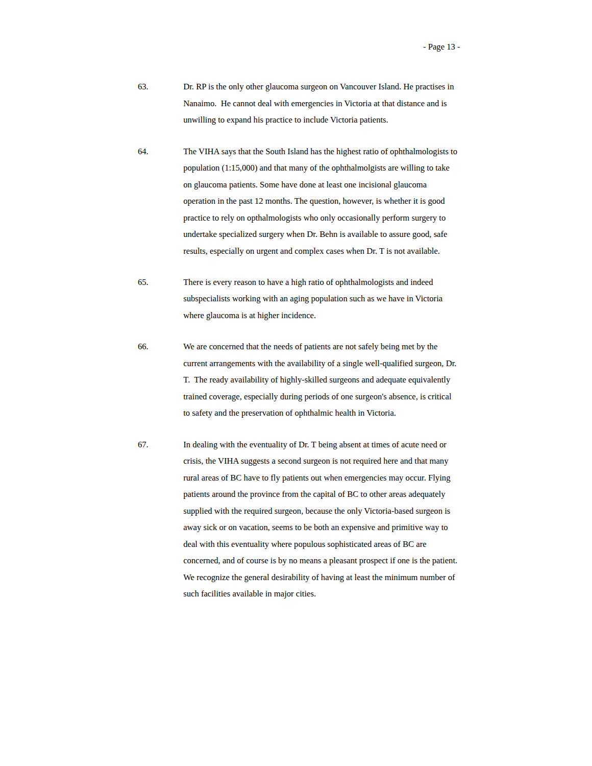- Page 13 -
63. Dr. RP is the only other glaucoma surgeon on Vancouver Island. He practises in Nanaimo. He cannot deal with emergencies in Victoria at that distance and is unwilling to expand his practice to include Victoria patients.
64. The VIHA says that the South Island has the highest ratio of ophthalmologists to population (1:15,000) and that many of the ophthalmolgists are willing to take on glaucoma patients. Some have done at least one incisional glaucoma operation in the past 12 months. The question, however, is whether it is good practice to rely on opthalmologists who only occasionally perform surgery to undertake specialized surgery when Dr. Behn is available to assure good, safe results, especially on urgent and complex cases when Dr. T is not available.
65. There is every reason to have a high ratio of ophthalmologists and indeed subspecialists working with an aging population such as we have in Victoria where glaucoma is at higher incidence.
66. We are concerned that the needs of patients are not safely being met by the current arrangements with the availability of a single well-qualified surgeon, Dr. T. The ready availability of highly-skilled surgeons and adequate equivalently trained coverage, especially during periods of one surgeon's absence, is critical to safety and the preservation of ophthalmic health in Victoria.
67. In dealing with the eventuality of Dr. T being absent at times of acute need or crisis, the VIHA suggests a second surgeon is not required here and that many rural areas of BC have to fly patients out when emergencies may occur. Flying patients around the province from the capital of BC to other areas adequately supplied with the required surgeon, because the only Victoria-based surgeon is away sick or on vacation, seems to be both an expensive and primitive way to deal with this eventuality where populous sophisticated areas of BC are concerned, and of course is by no means a pleasant prospect if one is the patient. We recognize the general desirability of having at least the minimum number of such facilities available in major cities.